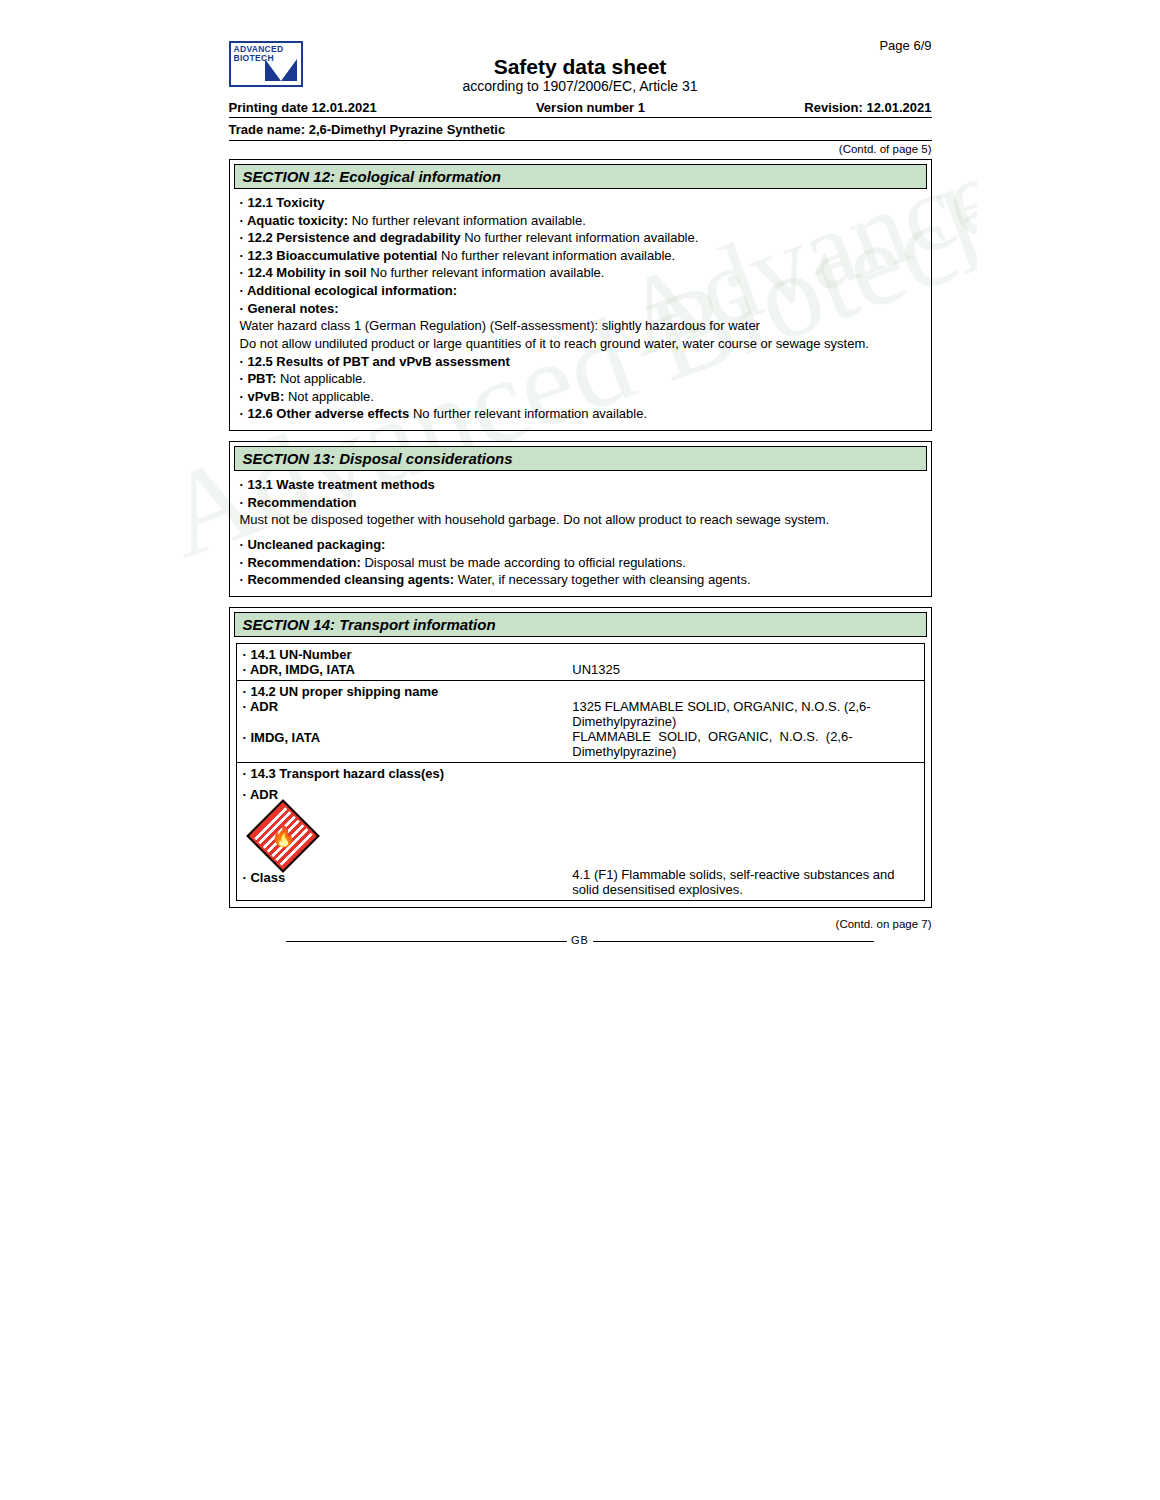Advanced Biotech Advanced Biotech
Page 6/9
ADVANCED
BIOTECH
Safety data sheet
according to 1907/2006/EC, Article 31
Printing date 12.01.2021 Version number 1 Revision: 12.01.2021
Trade name: 2,6-Dimethyl Pyrazine Synthetic
(Contd. of page 5)
SECTION 12: Ecological information
12.1 Toxicity
Aquatic toxicity: No further relevant information available.
12.2 Persistence and degradability No further relevant information available.
12.3 Bioaccumulative potential No further relevant information available.
12.4 Mobility in soil No further relevant information available.
Additional ecological information:
General notes:
Water hazard class 1 (German Regulation) (Self-assessment): slightly hazardous for water
Do not allow undiluted product or large quantities of it to reach ground water, water course or sewage system.
12.5 Results of PBT and vPvB assessment
PBT: Not applicable.
vPvB: Not applicable.
12.6 Other adverse effects No further relevant information available.
SECTION 13: Disposal considerations
13.1 Waste treatment methods
Recommendation
Must not be disposed together with household garbage. Do not allow product to reach sewage system.
Uncleaned packaging:
Recommendation: Disposal must be made according to official regulations.
Recommended cleansing agents: Water, if necessary together with cleansing agents.
SECTION 14: Transport information
14.1 UN-Number
ADR, IMDG, IATA
UN1325
14.2 UN proper shipping name
ADR
IMDG, IATA
1325 FLAMMABLE SOLID, ORGANIC, N.O.S. (2,6-Dimethylpyrazine)
FLAMMABLE SOLID, ORGANIC, N.O.S. (2,6-Dimethylpyrazine)
14.3 Transport hazard class(es)
ADR
🔥
Class
4.1 (F1) Flammable solids, self-reactive substances and solid desensitised explosives.
(Contd. on page 7) GB